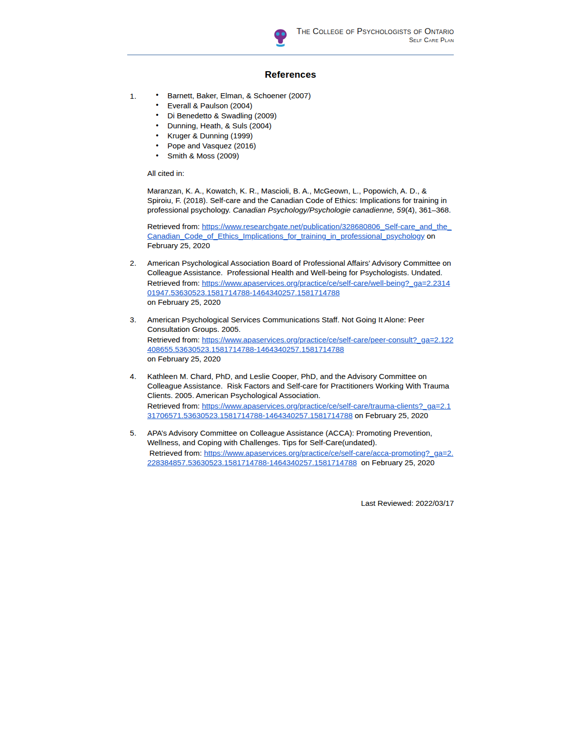The College of Psychologists of Ontario
Self Care Plan
References
Barnett, Baker, Elman, & Schoener (2007)
Everall & Paulson (2004)
Di Benedetto & Swadling (2009)
Dunning, Heath, & Suls (2004)
Kruger & Dunning (1999)
Pope and Vasquez (2016)
Smith & Moss (2009)
All cited in:
Maranzan, K. A., Kowatch, K. R., Mascioli, B. A., McGeown, L., Popowich, A. D., & Spiroiu, F. (2018). Self-care and the Canadian Code of Ethics: Implications for training in professional psychology. Canadian Psychology/Psychologie canadienne, 59(4), 361–368.
Retrieved from: https://www.researchgate.net/publication/328680806_Self-care_and_the_Canadian_Code_of_Ethics_Implications_for_training_in_professional_psychology on February 25, 2020
American Psychological Association Board of Professional Affairs’ Advisory Committee on Colleague Assistance. Professional Health and Well-being for Psychologists. Undated.
Retrieved from: https://www.apaservices.org/practice/ce/self-care/well-being?_ga=2.231401947.53630523.1581714788-1464340257.1581714788
on February 25, 2020
American Psychological Services Communications Staff. Not Going It Alone: Peer Consultation Groups. 2005.
Retrieved from: https://www.apaservices.org/practice/ce/self-care/peer-consult?_ga=2.122408655.53630523.1581714788-1464340257.1581714788
on February 25, 2020
Kathleen M. Chard, PhD, and Leslie Cooper, PhD, and the Advisory Committee on Colleague Assistance. Risk Factors and Self-care for Practitioners Working With Trauma Clients. 2005. American Psychological Association.
Retrieved from: https://www.apaservices.org/practice/ce/self-care/trauma-clients?_ga=2.131706571.53630523.1581714788-1464340257.1581714788 on February 25, 2020
APA’s Advisory Committee on Colleague Assistance (ACCA): Promoting Prevention, Wellness, and Coping with Challenges. Tips for Self-Care(undated).
Retrieved from: https://www.apaservices.org/practice/ce/self-care/acca-promoting?_ga=2.228384857.53630523.1581714788-1464340257.1581714788 on February 25, 2020
Last Reviewed: 2022/03/17